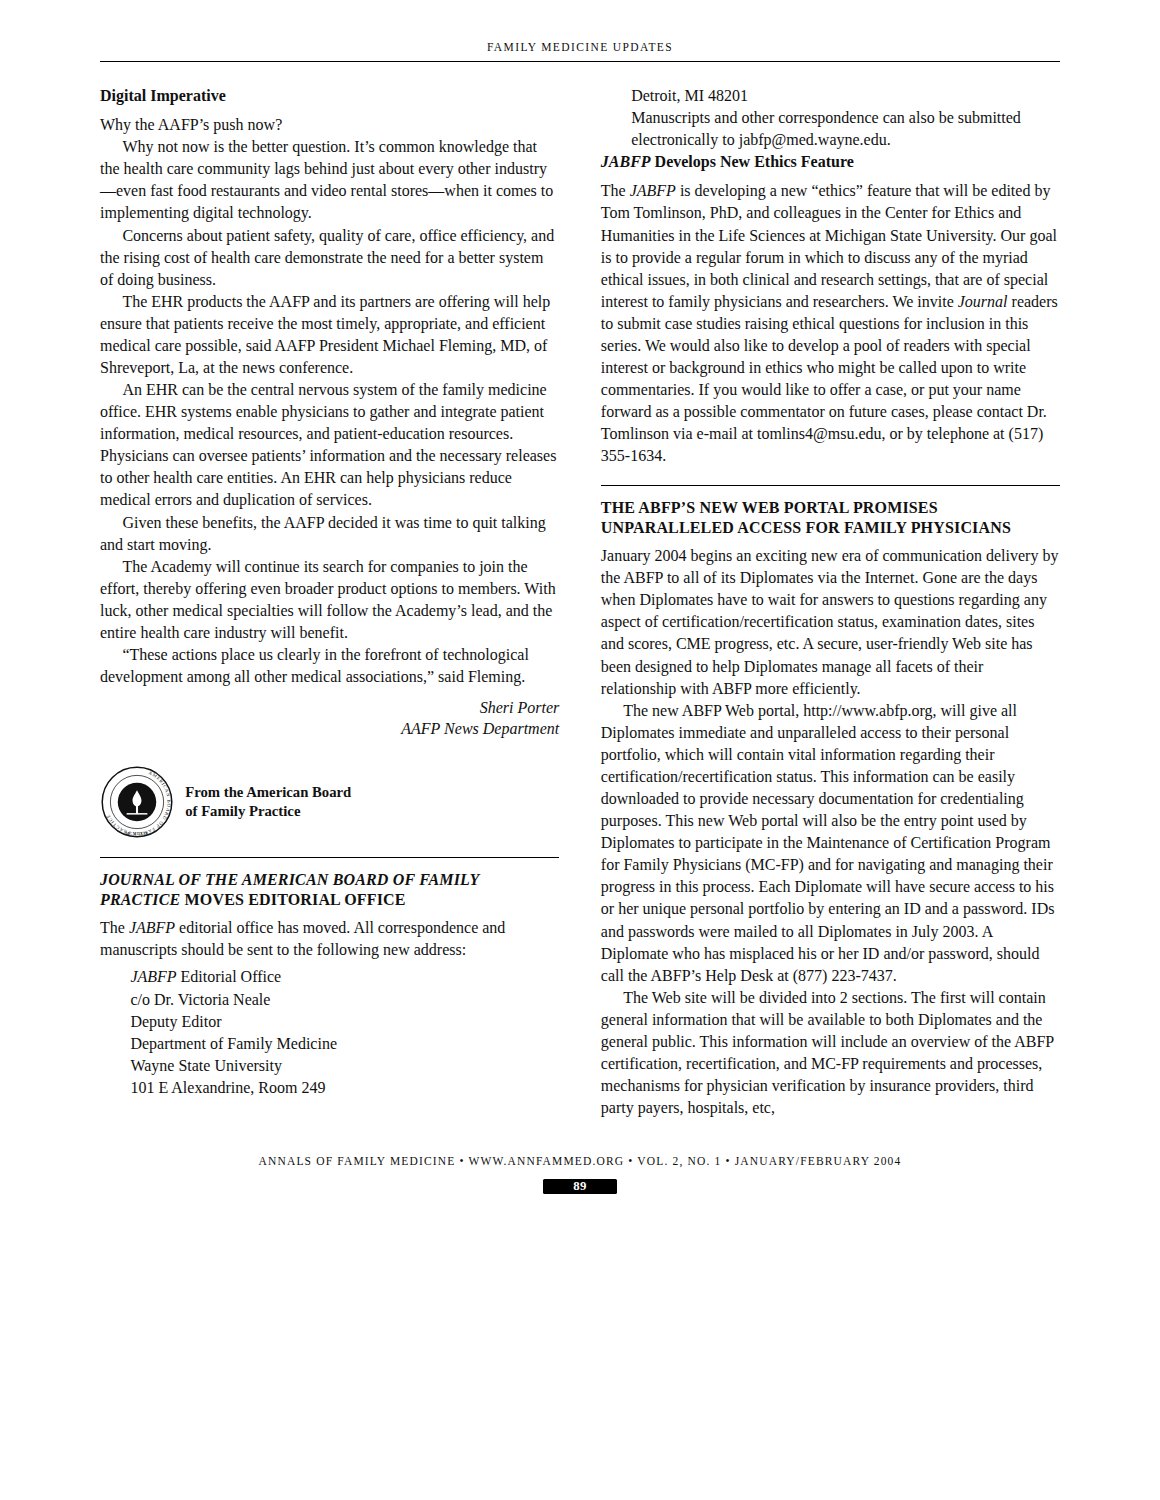Family Medicine Updates
Digital Imperative
Why the AAFP’s push now?
Why not now is the better question. It’s common knowledge that the health care community lags behind just about every other industry—even fast food restaurants and video rental stores—when it comes to implementing digital technology.
Concerns about patient safety, quality of care, office efficiency, and the rising cost of health care demonstrate the need for a better system of doing business.
The EHR products the AAFP and its partners are offering will help ensure that patients receive the most timely, appropriate, and efficient medical care possible, said AAFP President Michael Fleming, MD, of Shreveport, La, at the news conference.
An EHR can be the central nervous system of the family medicine office. EHR systems enable physicians to gather and integrate patient information, medical resources, and patient-education resources. Physicians can oversee patients’ information and the necessary releases to other health care entities. An EHR can help physicians reduce medical errors and duplication of services.
Given these benefits, the AAFP decided it was time to quit talking and start moving.
The Academy will continue its search for companies to join the effort, thereby offering even broader product options to members. With luck, other medical specialties will follow the Academy’s lead, and the entire health care industry will benefit.
“These actions place us clearly in the forefront of technological development among all other medical associations,” said Fleming.
Sheri Porter
AAFP News Department
AMERICAN BOARD OF FAMILY PRACTICE MCMLXIX
From the American Board
of Family Practice
Journal of the American Board of Family Practice Moves Editorial Office
The JABFP editorial office has moved. All correspondence and manuscripts should be sent to the following new address:
JABFP Editorial Office c/o Dr. Victoria Neale Deputy Editor Department of Family Medicine Wayne State University 101 E Alexandrine, Room 249 Detroit, MI 48201 Manuscripts and other correspondence can also be submitted electronically to jabfp@med.wayne.edu.
JABFP Develops New Ethics Feature
The JABFP is developing a new “ethics” feature that will be edited by Tom Tomlinson, PhD, and colleagues in the Center for Ethics and Humanities in the Life Sciences at Michigan State University. Our goal is to provide a regular forum in which to discuss any of the myriad ethical issues, in both clinical and research settings, that are of special interest to family physicians and researchers. We invite Journal readers to submit case studies raising ethical questions for inclusion in this series. We would also like to develop a pool of readers with special interest or background in ethics who might be called upon to write commentaries. If you would like to offer a case, or put your name forward as a possible commentator on future cases, please contact Dr. Tomlinson via e-mail at tomlins4@msu.edu, or by telephone at (517) 355-1634.
The ABFP’s New Web Portal Promises Unparalleled Access for Family Physicians
January 2004 begins an exciting new era of communication delivery by the ABFP to all of its Diplomates via the Internet. Gone are the days when Diplomates have to wait for answers to questions regarding any aspect of certification/recertification status, examination dates, sites and scores, CME progress, etc. A secure, user-friendly Web site has been designed to help Diplomates manage all facets of their relationship with ABFP more efficiently.
The new ABFP Web portal, http://www.abfp.org, will give all Diplomates immediate and unparalleled access to their personal portfolio, which will contain vital information regarding their certification/recertification status. This information can be easily downloaded to provide necessary documentation for credentialing purposes. This new Web portal will also be the entry point used by Diplomates to participate in the Maintenance of Certification Program for Family Physicians (MC-FP) and for navigating and managing their progress in this process. Each Diplomate will have secure access to his or her unique personal portfolio by entering an ID and a password. IDs and passwords were mailed to all Diplomates in July 2003. A Diplomate who has misplaced his or her ID and/or password, should call the ABFP’s Help Desk at (877) 223-7437.
The Web site will be divided into 2 sections. The first will contain general information that will be available to both Diplomates and the general public. This information will include an overview of the ABFP certification, recertification, and MC-FP requirements and processes, mechanisms for physician verification by insurance providers, third party payers, hospitals, etc,
Annals of Family Medicine • www.annfammed.org • Vol. 2, No. 1 • January/February 2004
89